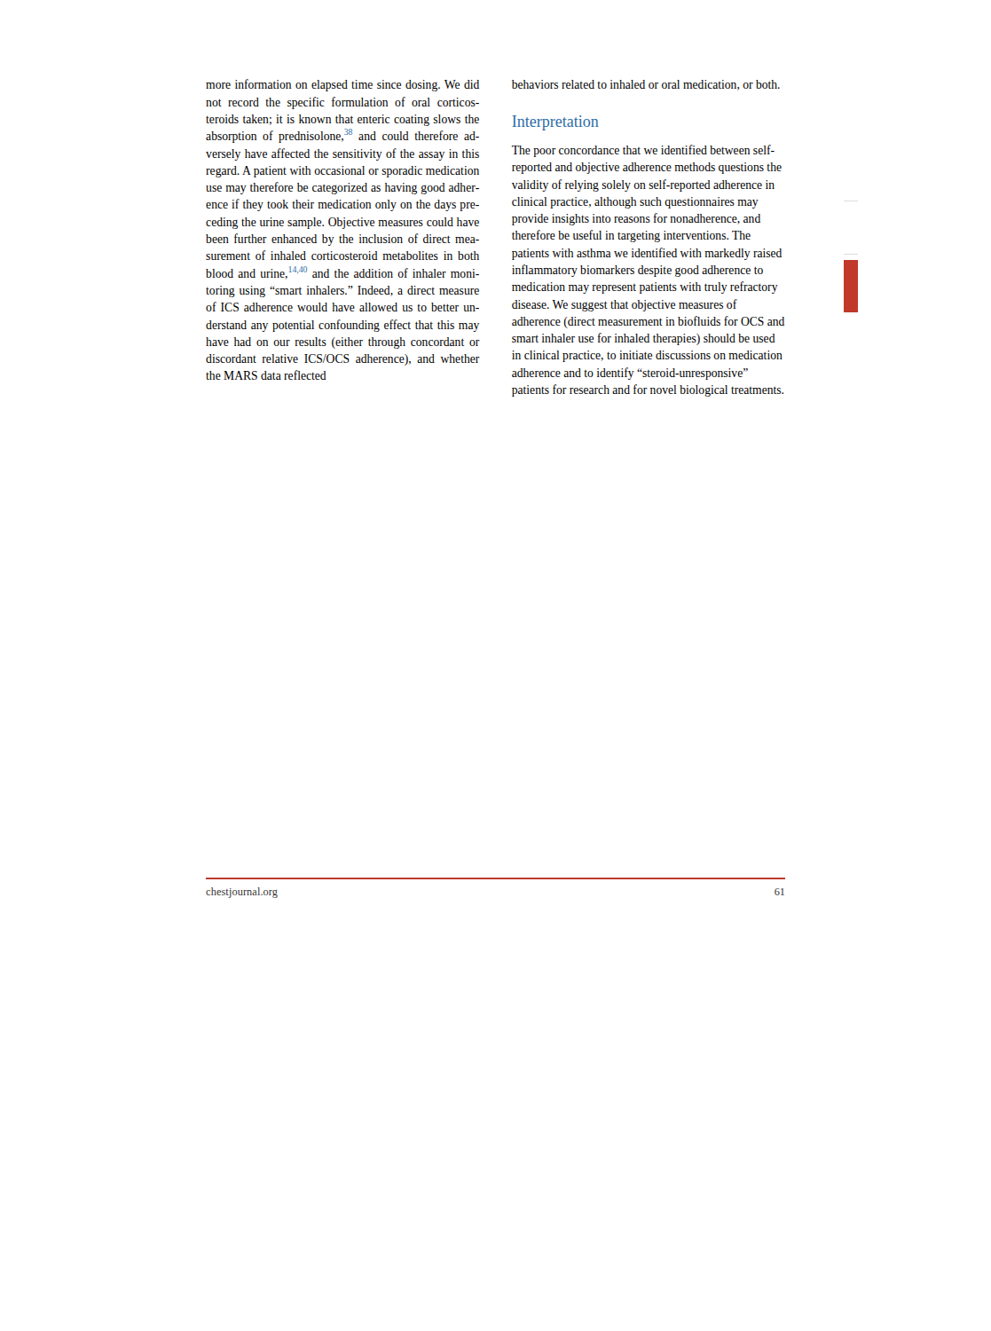more information on elapsed time since dosing. We did not record the specific formulation of oral corticosteroids taken; it is known that enteric coating slows the absorption of prednisolone,38 and could therefore adversely have affected the sensitivity of the assay in this regard. A patient with occasional or sporadic medication use may therefore be categorized as having good adherence if they took their medication only on the days preceding the urine sample. Objective measures could have been further enhanced by the inclusion of direct measurement of inhaled corticosteroid metabolites in both blood and urine,14,40 and the addition of inhaler monitoring using “smart inhalers.” Indeed, a direct measure of ICS adherence would have allowed us to better understand any potential confounding effect that this may have had on our results (either through concordant or discordant relative ICS/OCS adherence), and whether the MARS data reflected
behaviors related to inhaled or oral medication, or both.
Interpretation
The poor concordance that we identified between self-reported and objective adherence methods questions the validity of relying solely on self-reported adherence in clinical practice, although such questionnaires may provide insights into reasons for nonadherence, and therefore be useful in targeting interventions. The patients with asthma we identified with markedly raised inflammatory biomarkers despite good adherence to medication may represent patients with truly refractory disease. We suggest that objective measures of adherence (direct measurement in biofluids for OCS and smart inhaler use for inhaled therapies) should be used in clinical practice, to initiate discussions on medication adherence and to identify “steroid-unresponsive” patients for research and for novel biological treatments.
chestjournal.org
61